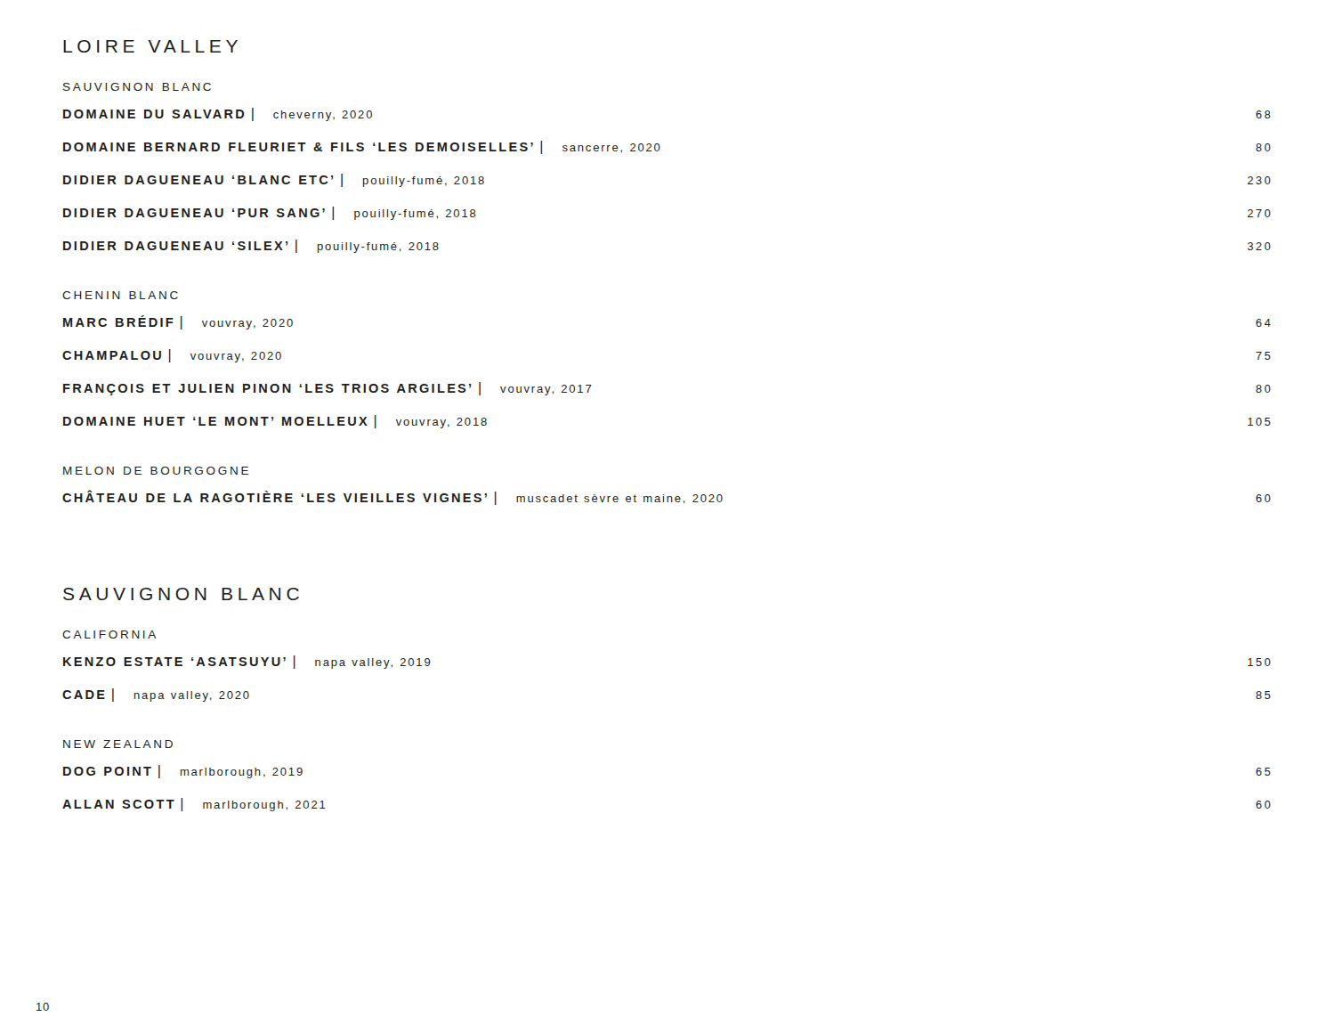Loire Valley
Sauvignon Blanc
Domaine du Salvard | cheverny, 2020 68
Domaine Bernard Fleuriet & Fils ‘Les Demoiselles’ | sancerre, 2020 80
Didier Dagueneau ‘Blanc Etc’ | pouilly-fumé, 2018 230
Didier Dagueneau ‘Pur Sang’ | pouilly-fumé, 2018 270
Didier Dagueneau ‘Silex’ | pouilly-fumé, 2018 320
Chenin Blanc
Marc Brédif | vouvray, 2020 64
Champalou | vouvray, 2020 75
François et Julien Pinon ‘Les Trios Argiles’ | vouvray, 2017 80
Domaine Huet ‘Le Mont’ Moelleux | vouvray, 2018 105
Melon de Bourgogne
Château de la Ragotière ‘Les Vieilles Vignes’ | muscadet sèvre et maine, 2020 60
Sauvignon Blanc
California
Kenzo Estate ‘Asatsuyu’ | napa valley, 2019 150
Cade | napa valley, 2020 85
New Zealand
Dog Point | marlborough, 2019 65
Allan Scott | marlborough, 2021 60
10